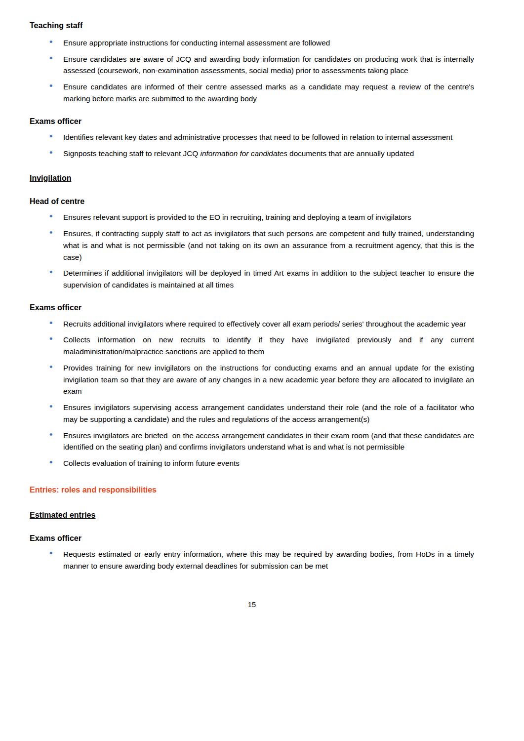Teaching staff
Ensure appropriate instructions for conducting internal assessment are followed
Ensure candidates are aware of JCQ and awarding body information for candidates on producing work that is internally assessed (coursework, non-examination assessments, social media) prior to assessments taking place
Ensure candidates are informed of their centre assessed marks as a candidate may request a review of the centre's marking before marks are submitted to the awarding body
Exams officer
Identifies relevant key dates and administrative processes that need to be followed in relation to internal assessment
Signposts teaching staff to relevant JCQ information for candidates documents that are annually updated
Invigilation
Head of centre
Ensures relevant support is provided to the EO in recruiting, training and deploying a team of invigilators
Ensures, if contracting supply staff to act as invigilators that such persons are competent and fully trained, understanding what is and what is not permissible (and not taking on its own an assurance from a recruitment agency, that this is the case)
Determines if additional invigilators will be deployed in timed Art exams in addition to the subject teacher to ensure the supervision of candidates is maintained at all times
Exams officer
Recruits additional invigilators where required to effectively cover all exam periods/ series' throughout the academic year
Collects information on new recruits to identify if they have invigilated previously and if any current maladministration/malpractice sanctions are applied to them
Provides training for new invigilators on the instructions for conducting exams and an annual update for the existing invigilation team so that they are aware of any changes in a new academic year before they are allocated to invigilate an exam
Ensures invigilators supervising access arrangement candidates understand their role (and the role of a facilitator who may be supporting a candidate) and the rules and regulations of the access arrangement(s)
Ensures invigilators are briefed on the access arrangement candidates in their exam room (and that these candidates are identified on the seating plan) and confirms invigilators understand what is and what is not permissible
Collects evaluation of training to inform future events
Entries: roles and responsibilities
Estimated entries
Exams officer
Requests estimated or early entry information, where this may be required by awarding bodies, from HoDs in a timely manner to ensure awarding body external deadlines for submission can be met
15